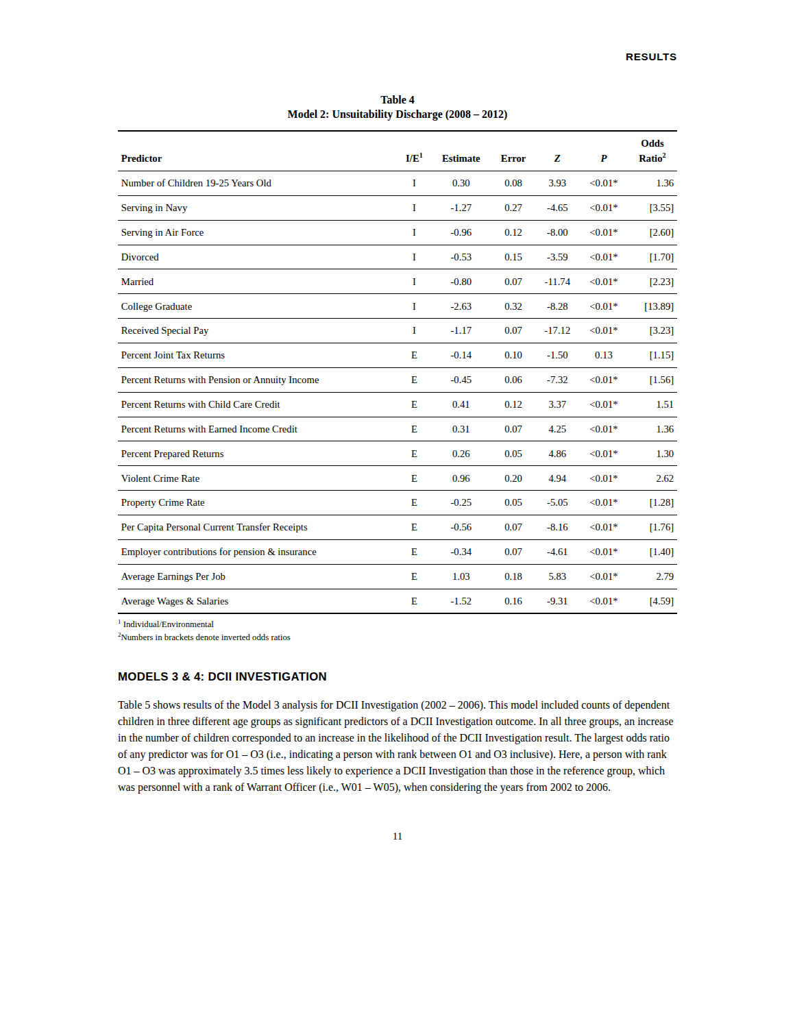RESULTS
Table 4
Model 2: Unsuitability Discharge (2008 – 2012)
| Predictor | I/E 1 | Estimate | Error | Z | P | Odds Ratio 2 |
| --- | --- | --- | --- | --- | --- | --- |
| Number of Children 19-25 Years Old | I | 0.30 | 0.08 | 3.93 | <0.01* | 1.36 |
| Serving in Navy | I | -1.27 | 0.27 | -4.65 | <0.01* | [3.55] |
| Serving in Air Force | I | -0.96 | 0.12 | -8.00 | <0.01* | [2.60] |
| Divorced | I | -0.53 | 0.15 | -3.59 | <0.01* | [1.70] |
| Married | I | -0.80 | 0.07 | -11.74 | <0.01* | [2.23] |
| College Graduate | I | -2.63 | 0.32 | -8.28 | <0.01* | [13.89] |
| Received Special Pay | I | -1.17 | 0.07 | -17.12 | <0.01* | [3.23] |
| Percent Joint Tax Returns | E | -0.14 | 0.10 | -1.50 | 0.13 | [1.15] |
| Percent Returns with Pension or Annuity Income | E | -0.45 | 0.06 | -7.32 | <0.01* | [1.56] |
| Percent Returns with Child Care Credit | E | 0.41 | 0.12 | 3.37 | <0.01* | 1.51 |
| Percent Returns with Earned Income Credit | E | 0.31 | 0.07 | 4.25 | <0.01* | 1.36 |
| Percent Prepared Returns | E | 0.26 | 0.05 | 4.86 | <0.01* | 1.30 |
| Violent Crime Rate | E | 0.96 | 0.20 | 4.94 | <0.01* | 2.62 |
| Property Crime Rate | E | -0.25 | 0.05 | -5.05 | <0.01* | [1.28] |
| Per Capita Personal Current Transfer Receipts | E | -0.56 | 0.07 | -8.16 | <0.01* | [1.76] |
| Employer contributions for pension & insurance | E | -0.34 | 0.07 | -4.61 | <0.01* | [1.40] |
| Average Earnings Per Job | E | 1.03 | 0.18 | 5.83 | <0.01* | 2.79 |
| Average Wages & Salaries | E | -1.52 | 0.16 | -9.31 | <0.01* | [4.59] |
1 Individual/Environmental
2Numbers in brackets denote inverted odds ratios
MODELS 3 & 4: DCII INVESTIGATION
Table 5 shows results of the Model 3 analysis for DCII Investigation (2002 – 2006). This model included counts of dependent children in three different age groups as significant predictors of a DCII Investigation outcome. In all three groups, an increase in the number of children corresponded to an increase in the likelihood of the DCII Investigation result. The largest odds ratio of any predictor was for O1 – O3 (i.e., indicating a person with rank between O1 and O3 inclusive). Here, a person with rank O1 – O3 was approximately 3.5 times less likely to experience a DCII Investigation than those in the reference group, which was personnel with a rank of Warrant Officer (i.e., W01 – W05), when considering the years from 2002 to 2006.
11